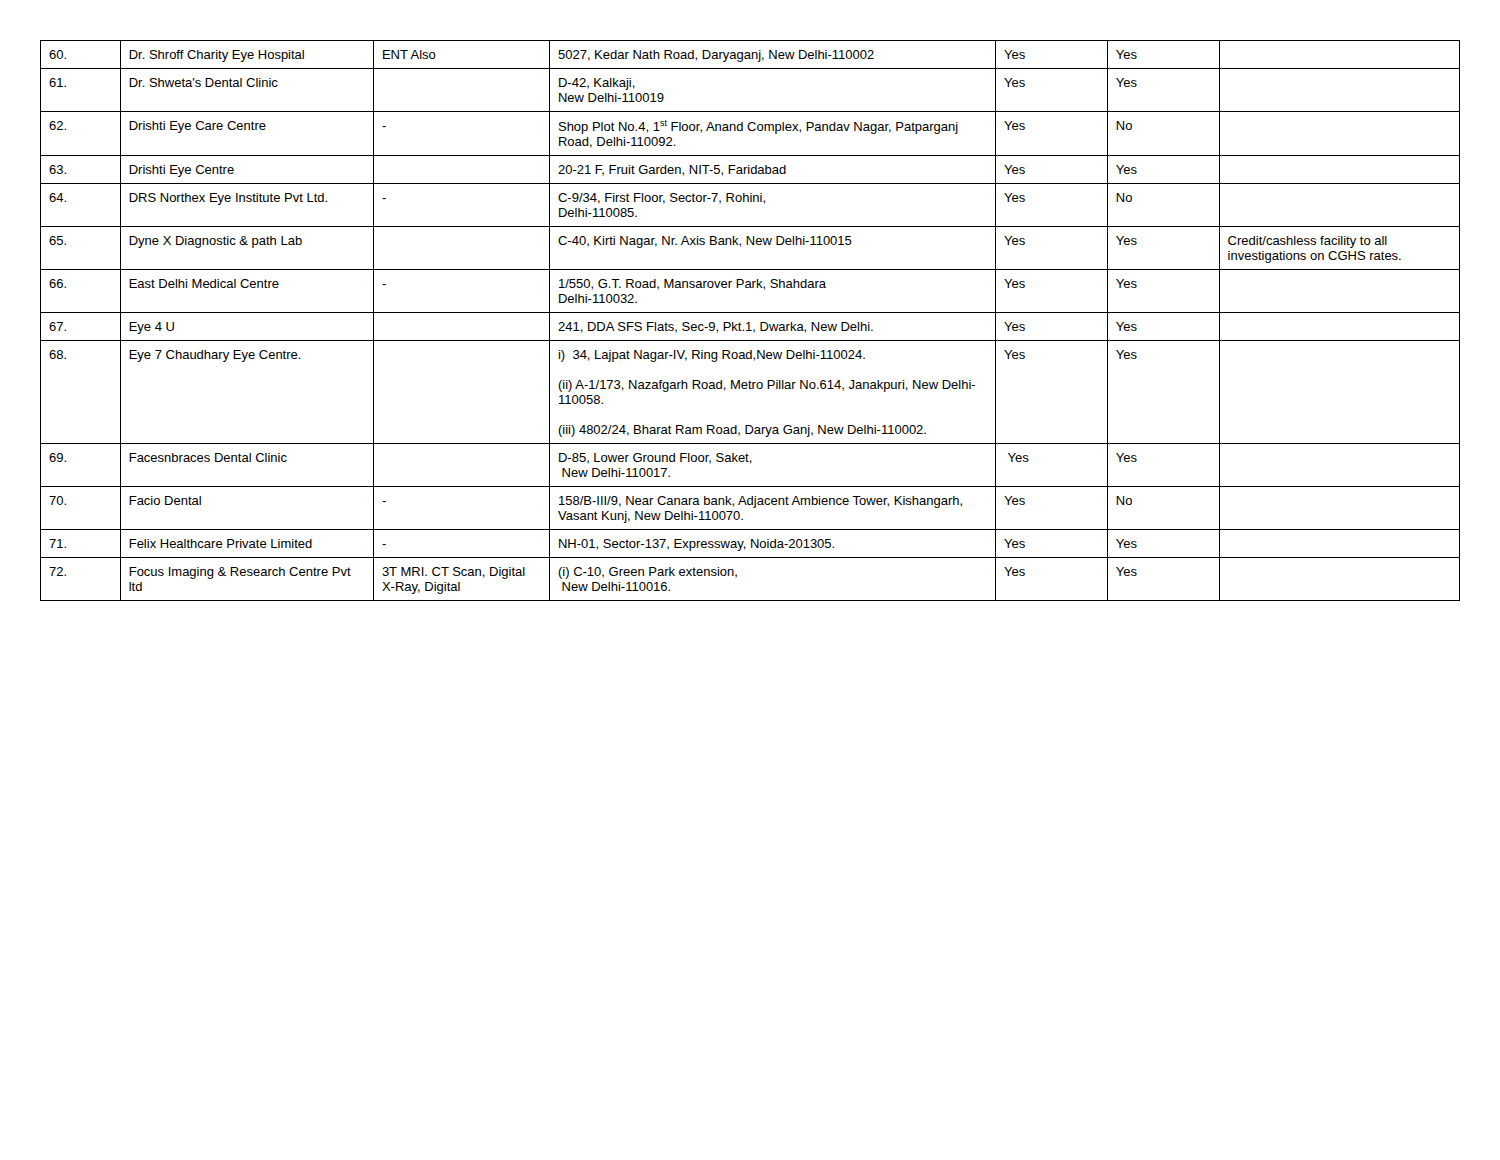| 60. | Dr. Shroff Charity Eye Hospital | ENT Also | 5027, Kedar Nath Road, Daryaganj, New Delhi-110002 | Yes | Yes | |
| 61. | Dr. Shweta's Dental Clinic | | D-42, Kalkaji, New Delhi-110019 | Yes | Yes | |
| 62. | Drishti Eye Care Centre | - | Shop Plot No.4, 1 st Floor, Anand Complex, Pandav Nagar, Patparganj Road, Delhi-110092. | Yes | No | |
| 63. | Drishti Eye Centre | | 20-21 F, Fruit Garden, NIT-5, Faridabad | Yes | Yes | |
| 64. | DRS Northex Eye Institute Pvt Ltd. | - | C-9/34, First Floor, Sector-7, Rohini, Delhi-110085. | Yes | No | |
| 65. | Dyne X Diagnostic & path Lab | | C-40, Kirti Nagar, Nr. Axis Bank, New Delhi-110015 | Yes | Yes | Credit/cashless facility to all investigations on CGHS rates. |
| 66. | East Delhi Medical Centre | - | 1/550, G.T. Road, Mansarover Park, Shahdara Delhi-110032. | Yes | Yes | |
| 67. | Eye 4 U | | 241, DDA SFS Flats, Sec-9, Pkt.1, Dwarka, New Delhi. | Yes | Yes | |
| 68. | Eye 7 Chaudhary Eye Centre. | | i) 34, Lajpat Nagar-IV, Ring Road,New Delhi-110024. (ii) A-1/173, Nazafgarh Road, Metro Pillar No.614, Janakpuri, New Delhi-110058. (iii) 4802/24, Bharat Ram Road, Darya Ganj, New Delhi-110002. | Yes | Yes | |
| 69. | Facesnbraces Dental Clinic | | D-85, Lower Ground Floor, Saket, New Delhi-110017. | Yes | Yes | |
| 70. | Facio Dental | - | 158/B-III/9, Near Canara bank, Adjacent Ambience Tower, Kishangarh, Vasant Kunj, New Delhi-110070. | Yes | No | |
| 71. | Felix Healthcare Private Limited | - | NH-01, Sector-137, Expressway, Noida-201305. | Yes | Yes | |
| 72. | Focus Imaging & Research Centre Pvt ltd | 3T MRI. CT Scan, Digital X-Ray, Digital | (i) C-10, Green Park extension, New Delhi-110016. | Yes | Yes | |